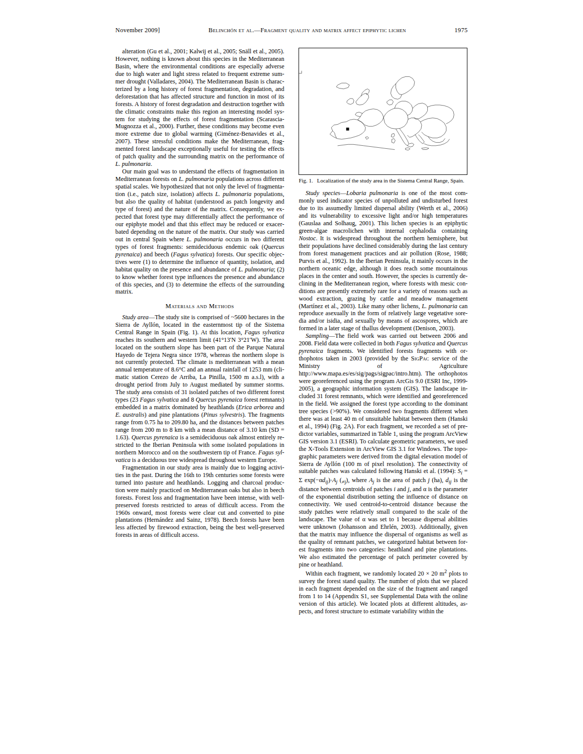November 2009]
Belinchón et al.—Fragment quality and matrix affect epiphytic lichen
1975
alteration (Gu et al., 2001; Kalwij et al., 2005; Snäll et al., 2005). However, nothing is known about this species in the Mediterranean Basin, where the environmental conditions are especially adverse due to high water and light stress related to frequent extreme summer drought (Valladares, 2004). The Mediterranean Basin is characterized by a long history of forest fragmentation, degradation, and deforestation that has affected structure and function in most of its forests. A history of forest degradation and destruction together with the climatic constraints make this region an interesting model system for studying the effects of forest fragmentation (Scarascia-Mugnozza et al., 2000). Further, these conditions may become even more extreme due to global warming (Giménez-Benavides et al., 2007). These stressful conditions make the Mediterranean, fragmented forest landscape exceptionally useful for testing the effects of patch quality and the surrounding matrix on the performance of L. pulmonaria.
Our main goal was to understand the effects of fragmentation in Mediterranean forests on L. pulmonaria populations across different spatial scales. We hypothesized that not only the level of fragmentation (i.e., patch size, isolation) affects L. pulmonaria populations, but also the quality of habitat (understood as patch longevity and type of forest) and the nature of the matrix. Consequently, we expected that forest type may differentially affect the performance of our epiphyte model and that this effect may be reduced or exacerbated depending on the nature of the matrix. Our study was carried out in central Spain where L. pulmonaria occurs in two different types of forest fragments: semideciduous endemic oak (Quercus pyrenaica) and beech (Fagus sylvatica) forests. Our specific objectives were (1) to determine the influence of quantity, isolation, and habitat quality on the presence and abundance of L. pulmonaria; (2) to know whether forest type influences the presence and abundance of this species, and (3) to determine the effects of the surrounding matrix.
Materials and Methods
Study area—The study site is comprised of ~5600 hectares in the Sierra de Ayllón, located in the easternmost tip of the Sistema Central Range in Spain (Fig. 1). At this location, Fagus sylvatica reaches its southern and western limit (41°13′N 3°21′W). The area located on the southern slope has been part of the Parque Natural Hayedo de Tejera Negra since 1978, whereas the northern slope is not currently protected. The climate is mediterranean with a mean annual temperature of 8.6°C and an annual rainfall of 1253 mm (climatic station Cerezo de Arriba, La Pinilla, 1500 m a.s.l), with a drought period from July to August mediated by summer storms. The study area consists of 31 isolated patches of two different forest types (23 Fagus sylvatica and 8 Quercus pyrenaica forest remnants) embedded in a matrix dominated by heathlands (Erica arborea and E. australis) and pine plantations (Pinus sylvestris). The fragments range from 0.75 ha to 209.80 ha, and the distances between patches range from 200 m to 8 km with a mean distance of 3.10 km (SD = 1.63). Quercus pyrenaica is a semideciduous oak almost entirely restricted to the Iberian Peninsula with some isolated populations in northern Morocco and on the southwestern tip of France. Fagus sylvatica is a deciduous tree widespread throughout western Europe.
Fragmentation in our study area is mainly due to logging activities in the past. During the 16th to 19th centuries some forests were turned into pasture and heathlands. Logging and charcoal production were mainly practiced on Mediterranean oaks but also in beech forests. Forest loss and fragmentation have been intense, with well-preserved forests restricted to areas of difficult access. From the 1960s onward, most forests were clear cut and converted to pine plantations (Hernández and Sainz, 1978). Beech forests have been less affected by firewood extraction, being the best well-preserved forests in areas of difficult access.
Fig. 1. Localization of the study area in the Sistema Central Range, Spain.
Study species—Lobaria pulmonaria is one of the most commonly used indicator species of unpolluted and undisturbed forest due to its assumedly limited dispersal ability (Werth et al., 2006) and its vulnerability to excessive light and/or high temperatures (Gauslaa and Solhaug, 2001). This lichen species is an epiphytic green-algae macrolichen with internal cephalodia containing Nostoc. It is widespread throughout the northern hemisphere, but their populations have declined considerably during the last century from forest management practices and air pollution (Rose, 1988; Purvis et al., 1992). In the Iberian Peninsula, it mainly occurs in the northern oceanic edge, although it does reach some mountainous places in the center and south. However, the species is currently declining in the Mediterranean region, where forests with mesic conditions are presently extremely rare for a variety of reasons such as wood extraction, grazing by cattle and meadow management (Martínez et al., 2003). Like many other lichens, L. pulmonaria can reproduce asexually in the form of relatively large vegetative soredia and/or isidia, and sexually by means of ascospores, which are formed in a later stage of thallus development (Denison, 2003).
Sampling—The field work was carried out between 2006 and 2008. Field data were collected in both Fagus sylvatica and Quercus pyrenaica fragments. We identified forests fragments with orthophotos taken in 2003 (provided by the Sig Pac service of the Ministry of Agriculture http://www.mapa.es/es/sig/pags/sigpac/intro.htm). The orthophotos were georeferenced using the program ArcGis 9.0 (ESRI Inc, 1999-2005), a geographic information system (GIS). The landscape included 31 forest remnants, which were identified and georeferenced in the field. We assigned the forest type according to the dominant tree species (>90%). We considered two fragments different when there was at least 40 m of unsuitable habitat between them (Hanski et al., 1994) (Fig. 2A). For each fragment, we recorded a set of predictor variables, summarized in Table 1, using the program ArcView GIS version 3.1 (ESRI). To calculate geometric parameters, we used the X-Tools Extension in ArcView GIS 3.1 for Windows. The topographic parameters were derived from the digital elevation model of Sierra de Ayllón (100 m of pixel resolution). The connectivity of suitable patches was calculated following Hanski et al. (1994): Si = Σ exp(−αdij)·Aj (≠j), where Aj is the area of patch j (ha), dij is the distance between centroids of patches i and j, and α is the parameter of the exponential distribution setting the influence of distance on connectivity. We used centroid-to-centroid distance because the study patches were relatively small compared to the scale of the landscape. The value of α was set to 1 because dispersal abilities were unknown (Johansson and Ehrlén, 2003). Additionally, given that the matrix may influence the dispersal of organisms as well as the quality of remnant patches, we categorized habitat between forest fragments into two categories: heathland and pine plantations. We also estimated the percentage of patch perimeter covered by pine or heathland.
Within each fragment, we randomly located 20 × 20 m2 plots to survey the forest stand quality. The number of plots that we placed in each fragment depended on the size of the fragment and ranged from 1 to 14 (Appendix S1, see Supplemental Data with the online version of this article). We located plots at different altitudes, aspects, and forest structure to estimate variability within the